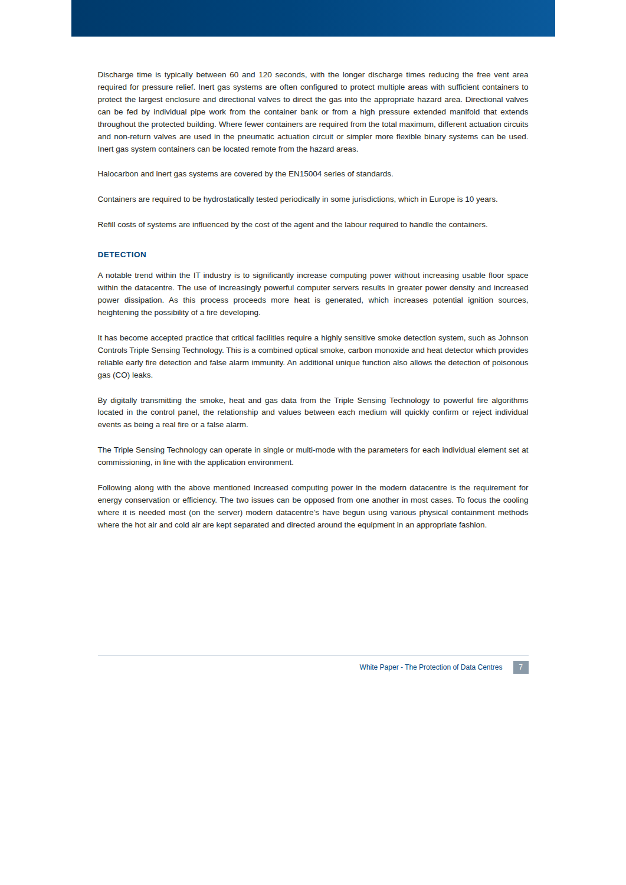Discharge time is typically between 60 and 120 seconds, with the longer discharge times reducing the free vent area required for pressure relief. Inert gas systems are often configured to protect multiple areas with sufficient containers to protect the largest enclosure and directional valves to direct the gas into the appropriate hazard area. Directional valves can be fed by individual pipe work from the container bank or from a high pressure extended manifold that extends throughout the protected building. Where fewer containers are required from the total maximum, different actuation circuits and non-return valves are used in the pneumatic actuation circuit or simpler more flexible binary systems can be used. Inert gas system containers can be located remote from the hazard areas.
Halocarbon and inert gas systems are covered by the EN15004 series of standards.
Containers are required to be hydrostatically tested periodically in some jurisdictions, which in Europe is 10 years.
Refill costs of systems are influenced by the cost of the agent and the labour required to handle the containers.
Detection
A notable trend within the IT industry is to significantly increase computing power without increasing usable floor space within the datacentre. The use of increasingly powerful computer servers results in greater power density and increased power dissipation. As this process proceeds more heat is generated, which increases potential ignition sources, heightening the possibility of a fire developing.
It has become accepted practice that critical facilities require a highly sensitive smoke detection system, such as Johnson Controls Triple Sensing Technology. This is a combined optical smoke, carbon monoxide and heat detector which provides reliable early fire detection and false alarm immunity. An additional unique function also allows the detection of poisonous gas (CO) leaks.
By digitally transmitting the smoke, heat and gas data from the Triple Sensing Technology to powerful fire algorithms located in the control panel, the relationship and values between each medium will quickly confirm or reject individual events as being a real fire or a false alarm.
The Triple Sensing Technology can operate in single or multi-mode with the parameters for each individual element set at commissioning, in line with the application environment.
Following along with the above mentioned increased computing power in the modern datacentre is the requirement for energy conservation or efficiency. The two issues can be opposed from one another in most cases. To focus the cooling where it is needed most (on the server) modern datacentre’s have begun using various physical containment methods where the hot air and cold air are kept separated and directed around the equipment in an appropriate fashion.
White Paper - The Protection of Data Centres 7